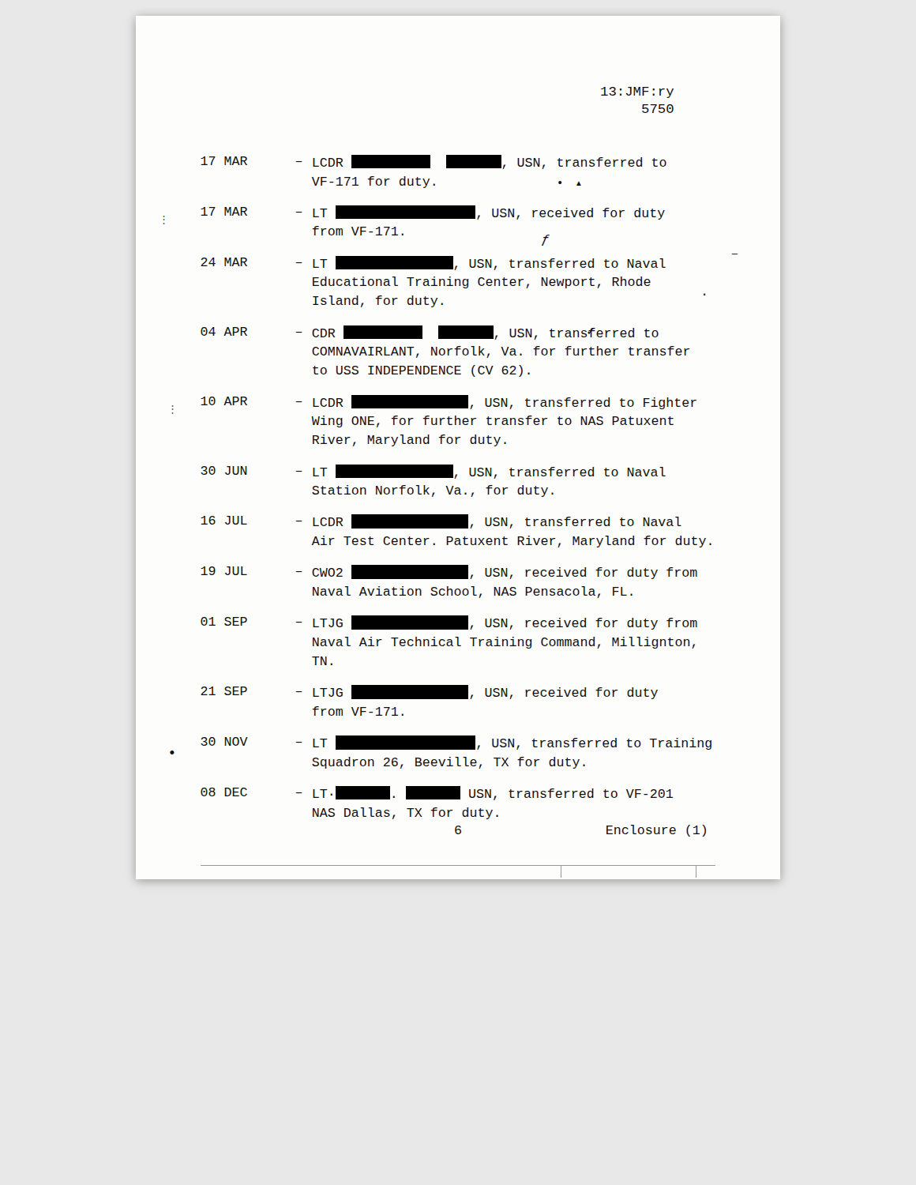13:JMF:ry 5750
| 17 MAR | – | LCDR , USN, transferred to VF‑171 for duty. |
| 17 MAR | – | LT , USN, received for duty from VF-171. |
| 24 MAR | – | LT , USN, transferred to Naval Educational Training Center, Newport, Rhode Island, for duty. |
| 04 APR | – | CDR , USN, transferred to COMNAVAIRLANT, Norfolk, Va. for further transfer to USS INDEPENDENCE (CV 62). |
| 10 APR | – | LCDR , USN, transferred to Fighter Wing ONE, for further transfer to NAS Patuxent River, Maryland for duty. |
| 30 JUN | – | LT , USN, transferred to Naval Station Norfolk, Va., for duty. |
| 16 JUL | – | LCDR , USN, transferred to Naval Air Test Center. Patuxent River, Maryland for duty. |
| 19 JUL | – | CWO2 , USN, received for duty from Naval Aviation School, NAS Pensacola, FL. |
| 01 SEP | – | LTJG , USN, received for duty from Naval Air Technical Training Command, Millignton, TN. |
| 21 SEP | – | LTJG , USN, received for duty from VF-171. |
| 30 NOV | – | LT , USN, transferred to Training Squadron 26, Beeville, TX for duty. |
| 08 DEC | – | LT· . USN, transferred to VF-201 NAS Dallas, TX for duty. |
• ▴
ƒ
–
.
✓
⋮
⋮
•
6 Enclosure (1)